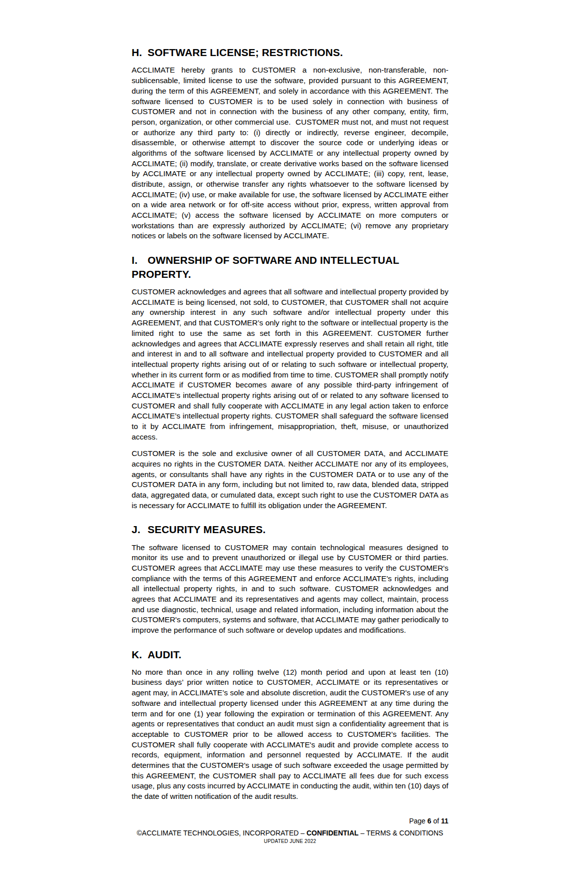H. SOFTWARE LICENSE; RESTRICTIONS.
ACCLIMATE hereby grants to CUSTOMER a non-exclusive, non-transferable, non-sublicensable, limited license to use the software, provided pursuant to this AGREEMENT, during the term of this AGREEMENT, and solely in accordance with this AGREEMENT. The software licensed to CUSTOMER is to be used solely in connection with business of CUSTOMER and not in connection with the business of any other company, entity, firm, person, organization, or other commercial use. CUSTOMER must not, and must not request or authorize any third party to: (i) directly or indirectly, reverse engineer, decompile, disassemble, or otherwise attempt to discover the source code or underlying ideas or algorithms of the software licensed by ACCLIMATE or any intellectual property owned by ACCLIMATE; (ii) modify, translate, or create derivative works based on the software licensed by ACCLIMATE or any intellectual property owned by ACCLIMATE; (iii) copy, rent, lease, distribute, assign, or otherwise transfer any rights whatsoever to the software licensed by ACCLIMATE; (iv) use, or make available for use, the software licensed by ACCLIMATE either on a wide area network or for off-site access without prior, express, written approval from ACCLIMATE; (v) access the software licensed by ACCLIMATE on more computers or workstations than are expressly authorized by ACCLIMATE; (vi) remove any proprietary notices or labels on the software licensed by ACCLIMATE.
I. OWNERSHIP OF SOFTWARE AND INTELLECTUAL PROPERTY.
CUSTOMER acknowledges and agrees that all software and intellectual property provided by ACCLIMATE is being licensed, not sold, to CUSTOMER, that CUSTOMER shall not acquire any ownership interest in any such software and/or intellectual property under this AGREEMENT, and that CUSTOMER’s only right to the software or intellectual property is the limited right to use the same as set forth in this AGREEMENT. CUSTOMER further acknowledges and agrees that ACCLIMATE expressly reserves and shall retain all right, title and interest in and to all software and intellectual property provided to CUSTOMER and all intellectual property rights arising out of or relating to such software or intellectual property, whether in its current form or as modified from time to time. CUSTOMER shall promptly notify ACCLIMATE if CUSTOMER becomes aware of any possible third-party infringement of ACCLIMATE’s intellectual property rights arising out of or related to any software licensed to CUSTOMER and shall fully cooperate with ACCLIMATE in any legal action taken to enforce ACCLIMATE’s intellectual property rights. CUSTOMER shall safeguard the software licensed to it by ACCLIMATE from infringement, misappropriation, theft, misuse, or unauthorized access.
CUSTOMER is the sole and exclusive owner of all CUSTOMER DATA, and ACCLIMATE acquires no rights in the CUSTOMER DATA. Neither ACCLIMATE nor any of its employees, agents, or consultants shall have any rights in the CUSTOMER DATA or to use any of the CUSTOMER DATA in any form, including but not limited to, raw data, blended data, stripped data, aggregated data, or cumulated data, except such right to use the CUSTOMER DATA as is necessary for ACCLIMATE to fulfill its obligation under the AGREEMENT.
J. SECURITY MEASURES.
The software licensed to CUSTOMER may contain technological measures designed to monitor its use and to prevent unauthorized or illegal use by CUSTOMER or third parties. CUSTOMER agrees that ACCLIMATE may use these measures to verify the CUSTOMER's compliance with the terms of this AGREEMENT and enforce ACCLIMATE’s rights, including all intellectual property rights, in and to such software. CUSTOMER acknowledges and agrees that ACCLIMATE and its representatives and agents may collect, maintain, process and use diagnostic, technical, usage and related information, including information about the CUSTOMER's computers, systems and software, that ACCLIMATE may gather periodically to improve the performance of such software or develop updates and modifications.
K. AUDIT.
No more than once in any rolling twelve (12) month period and upon at least ten (10) business days’ prior written notice to CUSTOMER, ACCLIMATE or its representatives or agent may, in ACCLIMATE’s sole and absolute discretion, audit the CUSTOMER's use of any software and intellectual property licensed under this AGREEMENT at any time during the term and for one (1) year following the expiration or termination of this AGREEMENT. Any agents or representatives that conduct an audit must sign a confidentiality agreement that is acceptable to CUSTOMER prior to be allowed access to CUSTOMER’s facilities. The CUSTOMER shall fully cooperate with ACCLIMATE's audit and provide complete access to records, equipment, information and personnel requested by ACCLIMATE. If the audit determines that the CUSTOMER's usage of such software exceeded the usage permitted by this AGREEMENT, the CUSTOMER shall pay to ACCLIMATE all fees due for such excess usage, plus any costs incurred by ACCLIMATE in conducting the audit, within ten (10) days of the date of written notification of the audit results.
Page 6 of 11
©ACCLIMATE TECHNOLOGIES, INCORPORATED – CONFIDENTIAL – TERMS & CONDITIONS
UPDATED JUNE 2022